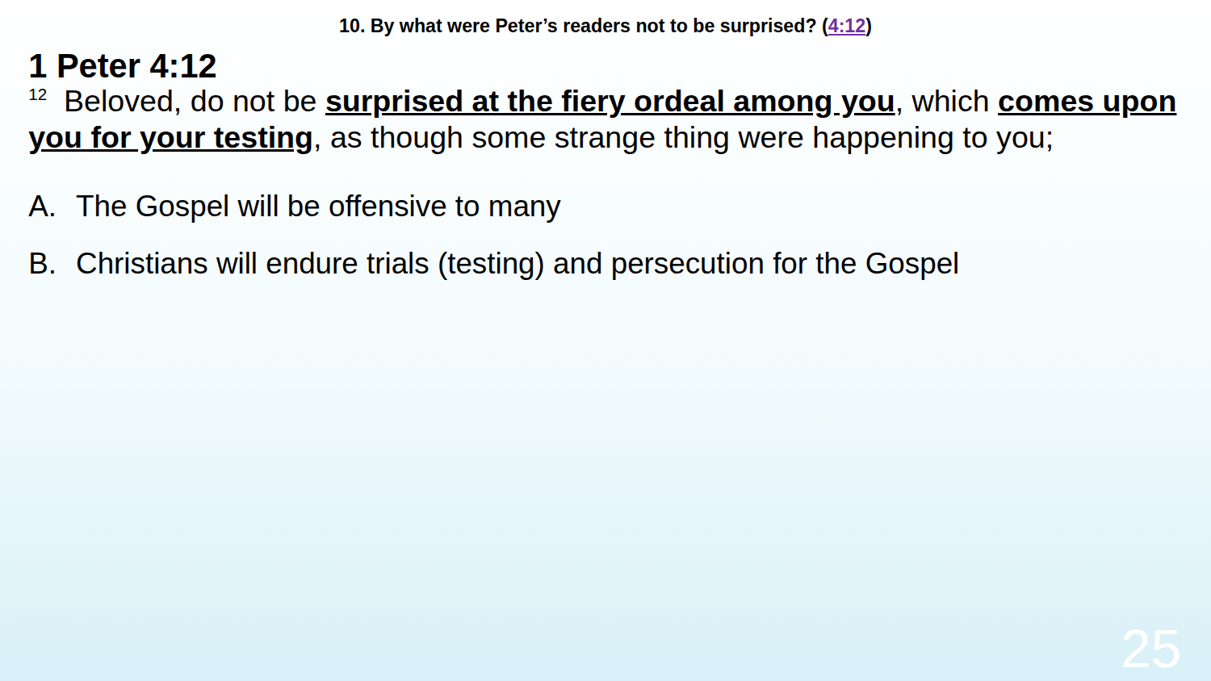10. By what were Peter’s readers not to be surprised? (4:12)
1 Peter 4:12
12 Beloved, do not be surprised at the fiery ordeal among you, which comes upon you for your testing, as though some strange thing were happening to you;
A. The Gospel will be offensive to many
B. Christians will endure trials (testing) and persecution for the Gospel
25